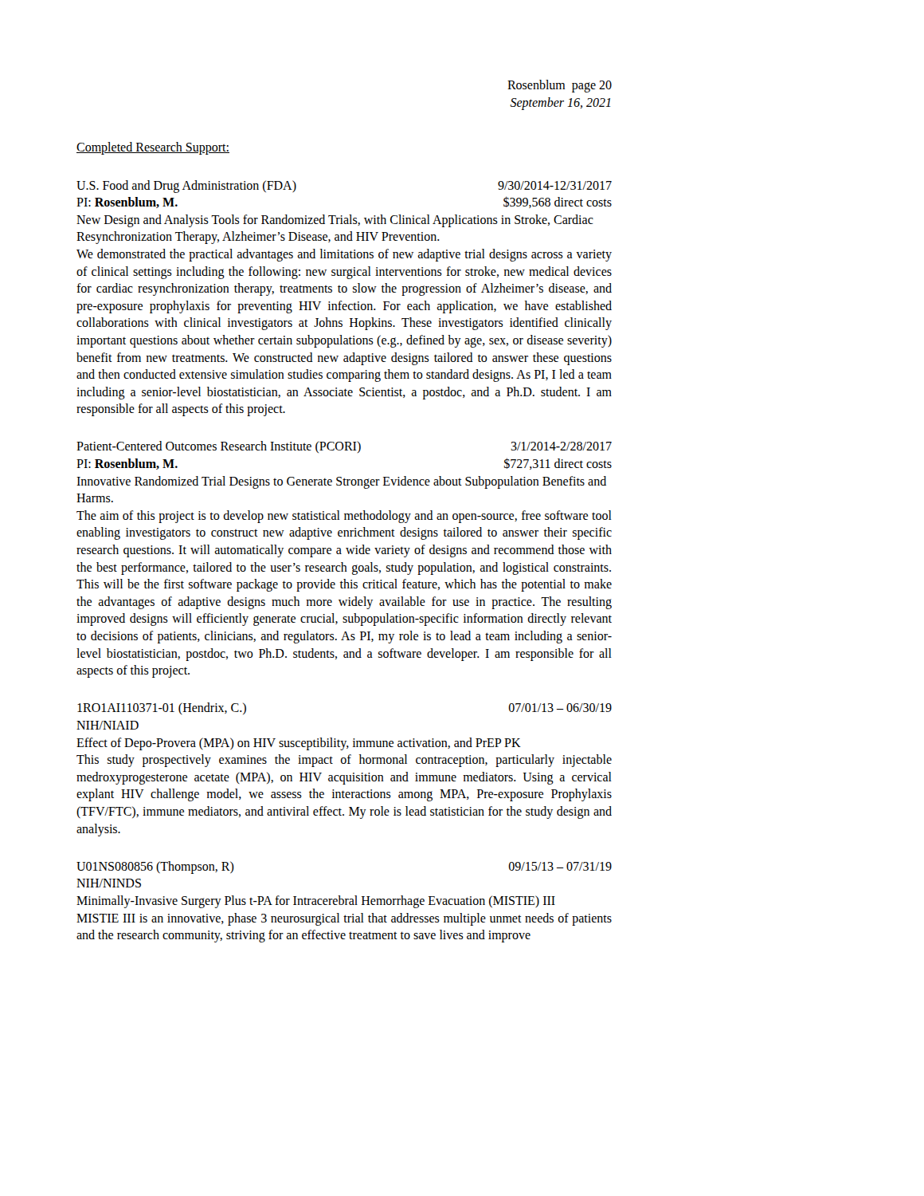Rosenblum page 20 September 16, 2021
Completed Research Support:
U.S. Food and Drug Administration (FDA) 9/30/2014-12/31/2017
PI: Rosenblum, M. $399,568 direct costs
New Design and Analysis Tools for Randomized Trials, with Clinical Applications in Stroke, Cardiac Resynchronization Therapy, Alzheimer’s Disease, and HIV Prevention.
We demonstrated the practical advantages and limitations of new adaptive trial designs across a variety of clinical settings including the following: new surgical interventions for stroke, new medical devices for cardiac resynchronization therapy, treatments to slow the progression of Alzheimer’s disease, and pre-exposure prophylaxis for preventing HIV infection. For each application, we have established collaborations with clinical investigators at Johns Hopkins. These investigators identified clinically important questions about whether certain subpopulations (e.g., defined by age, sex, or disease severity) benefit from new treatments. We constructed new adaptive designs tailored to answer these questions and then conducted extensive simulation studies comparing them to standard designs. As PI, I led a team including a senior-level biostatistician, an Associate Scientist, a postdoc, and a Ph.D. student. I am responsible for all aspects of this project.
Patient-Centered Outcomes Research Institute (PCORI) 3/1/2014-2/28/2017
PI: Rosenblum, M. $727,311 direct costs
Innovative Randomized Trial Designs to Generate Stronger Evidence about Subpopulation Benefits and Harms.
The aim of this project is to develop new statistical methodology and an open-source, free software tool enabling investigators to construct new adaptive enrichment designs tailored to answer their specific research questions. It will automatically compare a wide variety of designs and recommend those with the best performance, tailored to the user’s research goals, study population, and logistical constraints. This will be the first software package to provide this critical feature, which has the potential to make the advantages of adaptive designs much more widely available for use in practice. The resulting improved designs will efficiently generate crucial, subpopulation-specific information directly relevant to decisions of patients, clinicians, and regulators. As PI, my role is to lead a team including a senior-level biostatistician, postdoc, two Ph.D. students, and a software developer. I am responsible for all aspects of this project.
1RO1AI110371-01 (Hendrix, C.) 07/01/13 – 06/30/19
NIH/NIAID
Effect of Depo-Provera (MPA) on HIV susceptibility, immune activation, and PrEP PK
This study prospectively examines the impact of hormonal contraception, particularly injectable medroxyprogesterone acetate (MPA), on HIV acquisition and immune mediators. Using a cervical explant HIV challenge model, we assess the interactions among MPA, Pre-exposure Prophylaxis (TFV/FTC), immune mediators, and antiviral effect. My role is lead statistician for the study design and analysis.
U01NS080856 (Thompson, R) 09/15/13 – 07/31/19
NIH/NINDS
Minimally-Invasive Surgery Plus t-PA for Intracerebral Hemorrhage Evacuation (MISTIE) III
MISTIE III is an innovative, phase 3 neurosurgical trial that addresses multiple unmet needs of patients and the research community, striving for an effective treatment to save lives and improve